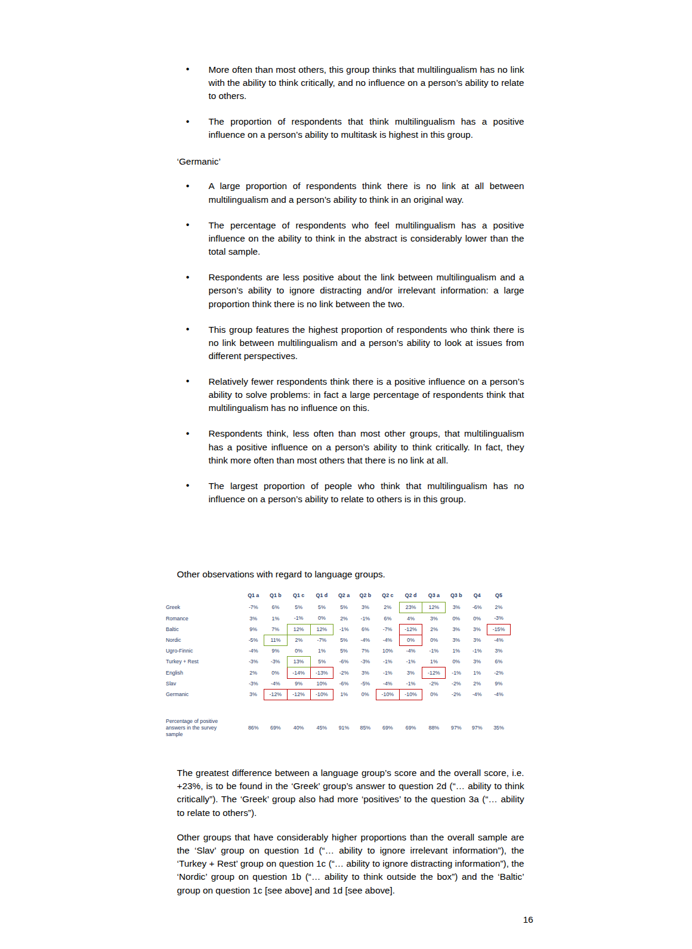More often than most others, this group thinks that multilingualism has no link with the ability to think critically, and no influence on a person’s ability to relate to others.
The proportion of respondents that think multilingualism has a positive influence on a person’s ability to multitask is highest in this group.
‘Germanic’
A large proportion of respondents think there is no link at all between multilingualism and a person’s ability to think in an original way.
The percentage of respondents who feel multilingualism has a positive influence on the ability to think in the abstract is considerably lower than the total sample.
Respondents are less positive about the link between multilingualism and a person’s ability to ignore distracting and/or irrelevant information: a large proportion think there is no link between the two.
This group features the highest proportion of respondents who think there is no link between multilingualism and a person’s ability to look at issues from different perspectives.
Relatively fewer respondents think there is a positive influence on a person’s ability to solve problems: in fact a large percentage of respondents think that multilingualism has no influence on this.
Respondents think, less often than most other groups, that multilingualism has a positive influence on a person’s ability to think critically. In fact, they think more often than most others that there is no link at all.
The largest proportion of people who think that multilingualism has no influence on a person’s ability to relate to others is in this group.
Other observations with regard to language groups.
| | Q1 a | Q1 b | Q1 c | Q1 d | Q2 a | Q2 b | Q2 c | Q2 d | Q3 a | Q3 b | Q4 | Q5 |
| --- | --- | --- | --- | --- | --- | --- | --- | --- | --- | --- | --- | --- |
| Greek | -7% | 6% | 5% | 5% | 5% | 3% | 2% | 23% | 12% | 3% | -6% | 2% |
| Romance | 3% | 1% | -1% | 0% | 2% | -1% | 6% | 4% | 3% | 0% | 0% | -3% |
| Baltic | 9% | 7% | 12% | 12% | -1% | 6% | -7% | -12% | 2% | 3% | 3% | -15% |
| Nordic | -5% | 11% | 2% | -7% | 5% | -4% | -4% | 0% | 0% | 3% | 3% | -4% |
| Ugro-Finnic | -4% | 9% | 0% | 1% | 5% | 7% | 10% | -4% | -1% | 1% | -1% | 3% |
| Turkey + Rest | -3% | -3% | 13% | 5% | -6% | -3% | -1% | -1% | 1% | 0% | 3% | 6% |
| English | 2% | 0% | -14% | -13% | -2% | 3% | -1% | 3% | -12% | -1% | 1% | -2% |
| Slav | -3% | -4% | 9% | 10% | -6% | -5% | -4% | -1% | -2% | -2% | 2% | 9% |
| Germanic | 3% | -12% | -12% | -10% | 1% | 0% | -10% | -10% | 0% | -2% | -4% | -4% |
| Percentage of positive answers in the survey sample | 86% | 69% | 40% | 45% | 91% | 85% | 69% | 69% | 88% | 97% | 97% | 35% |
The greatest difference between a language group’s score and the overall score, i.e. +23%, is to be found in the ‘Greek’ group’s answer to question 2d (“… ability to think critically”). The ‘Greek’ group also had more ‘positives’ to the question 3a (“… ability to relate to others”).
Other groups that have considerably higher proportions than the overall sample are the ‘Slav’ group on question 1d (“… ability to ignore irrelevant information”), the ‘Turkey + Rest’ group on question 1c (“… ability to ignore distracting information”), the ‘Nordic’ group on question 1b (“… ability to think outside the box”) and the ‘Baltic’ group on question 1c [see above] and 1d [see above].
16